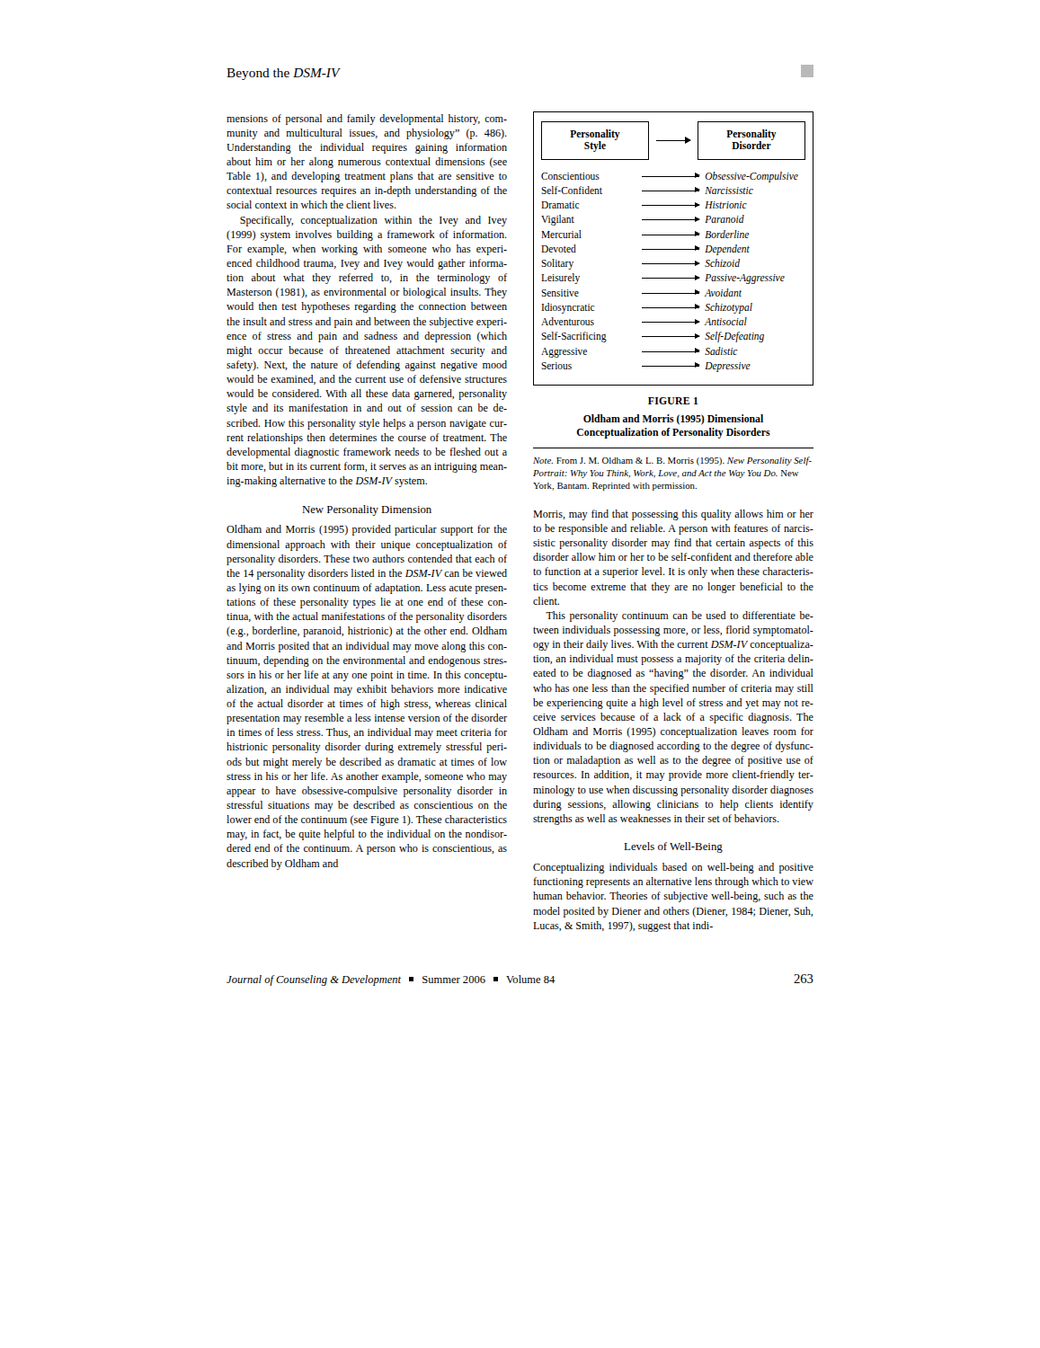Beyond the DSM-IV
mensions of personal and family developmental history, community and multicultural issues, and physiology” (p. 486). Understanding the individual requires gaining information about him or her along numerous contextual dimensions (see Table 1), and developing treatment plans that are sensitive to contextual resources requires an in-depth understanding of the social context in which the client lives.
Specifically, conceptualization within the Ivey and Ivey (1999) system involves building a framework of information. For example, when working with someone who has experienced childhood trauma, Ivey and Ivey would gather information about what they referred to, in the terminology of Masterson (1981), as environmental or biological insults. They would then test hypotheses regarding the connection between the insult and stress and pain and between the subjective experience of stress and pain and sadness and depression (which might occur because of threatened attachment security and safety). Next, the nature of defending against negative mood would be examined, and the current use of defensive structures would be considered. With all these data garnered, personality style and its manifestation in and out of session can be described. How this personality style helps a person navigate current relationships then determines the course of treatment. The developmental diagnostic framework needs to be fleshed out a bit more, but in its current form, it serves as an intriguing meaning-making alternative to the DSM-IV system.
New Personality Dimension
Oldham and Morris (1995) provided particular support for the dimensional approach with their unique conceptualization of personality disorders. These two authors contended that each of the 14 personality disorders listed in the DSM-IV can be viewed as lying on its own continuum of adaptation. Less acute presentations of these personality types lie at one end of these continua, with the actual manifestations of the personality disorders (e.g., borderline, paranoid, histrionic) at the other end. Oldham and Morris posited that an individual may move along this continuum, depending on the environmental and endogenous stressors in his or her life at any one point in time. In this conceptualization, an individual may exhibit behaviors more indicative of the actual disorder at times of high stress, whereas clinical presentation may resemble a less intense version of the disorder in times of less stress. Thus, an individual may meet criteria for histrionic personality disorder during extremely stressful periods but might merely be described as dramatic at times of low stress in his or her life. As another example, someone who may appear to have obsessive-compulsive personality disorder in stressful situations may be described as conscientious on the lower end of the continuum (see Figure 1). These characteristics may, in fact, be quite helpful to the individual on the nondisordered end of the continuum. A person who is conscientious, as described by Oldham and
Personality
Style
Personality
Disorder
| Conscientious | | Obsessive-Compulsive |
| Self-Confident | | Narcissistic |
| Dramatic | | Histrionic |
| Vigilant | | Paranoid |
| Mercurial | | Borderline |
| Devoted | | Dependent |
| Solitary | | Schizoid |
| Leisurely | | Passive-Aggressive |
| Sensitive | | Avoidant |
| Idiosyncratic | | Schizotypal |
| Adventurous | | Antisocial |
| Self-Sacrificing | | Self-Defeating |
| Aggressive | | Sadistic |
| Serious | | Depressive |
FIGURE 1 Oldham and Morris (1995) Dimensional
Conceptualization of Personality Disorders
Note. From J. M. Oldham & L. B. Morris (1995). New Personality Self-Portrait: Why You Think, Work, Love, and Act the Way You Do. New York, Bantam. Reprinted with permission.
Morris, may find that possessing this quality allows him or her to be responsible and reliable. A person with features of narcissistic personality disorder may find that certain aspects of this disorder allow him or her to be self-confident and therefore able to function at a superior level. It is only when these characteristics become extreme that they are no longer beneficial to the client.
This personality continuum can be used to differentiate between individuals possessing more, or less, florid symptomatology in their daily lives. With the current DSM-IV conceptualization, an individual must possess a majority of the criteria delineated to be diagnosed as “having” the disorder. An individual who has one less than the specified number of criteria may still be experiencing quite a high level of stress and yet may not receive services because of a lack of a specific diagnosis. The Oldham and Morris (1995) conceptualization leaves room for individuals to be diagnosed according to the degree of dysfunction or maladaption as well as to the degree of positive use of resources. In addition, it may provide more client-friendly terminology to use when discussing personality disorder diagnoses during sessions, allowing clinicians to help clients identify strengths as well as weaknesses in their set of behaviors.
Levels of Well-Being
Conceptualizing individuals based on well-being and positive functioning represents an alternative lens through which to view human behavior. Theories of subjective well-being, such as the model posited by Diener and others (Diener, 1984; Diener, Suh, Lucas, & Smith, 1997), suggest that indi-
Journal of Counseling & Development Summer 2006 Volume 84
263